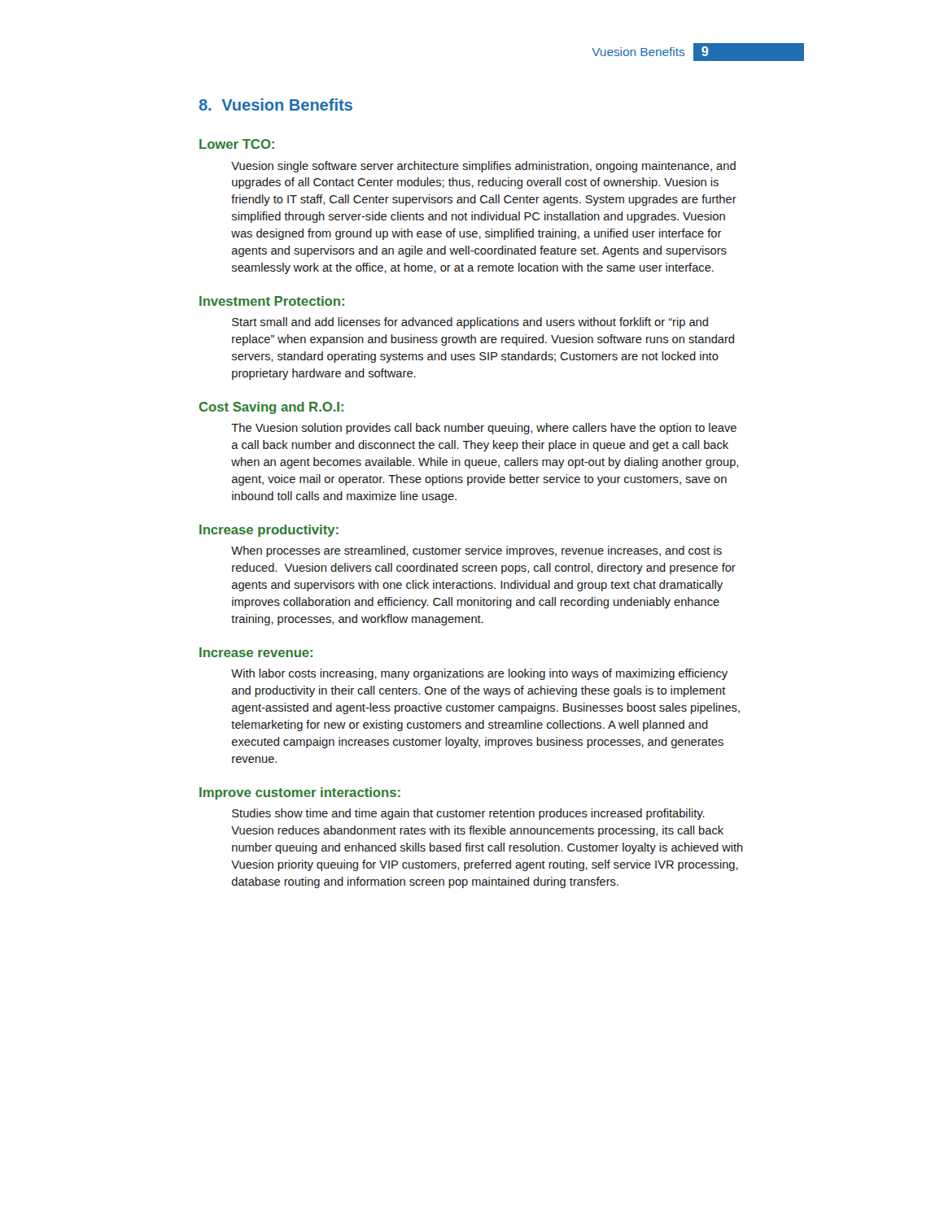Vuesion Benefits
9
8. Vuesion Benefits
Lower TCO:
Vuesion single software server architecture simplifies administration, ongoing maintenance, and upgrades of all Contact Center modules; thus, reducing overall cost of ownership. Vuesion is friendly to IT staff, Call Center supervisors and Call Center agents. System upgrades are further simplified through server-side clients and not individual PC installation and upgrades. Vuesion was designed from ground up with ease of use, simplified training, a unified user interface for agents and supervisors and an agile and well-coordinated feature set. Agents and supervisors seamlessly work at the office, at home, or at a remote location with the same user interface.
Investment Protection:
Start small and add licenses for advanced applications and users without forklift or “rip and replace” when expansion and business growth are required. Vuesion software runs on standard servers, standard operating systems and uses SIP standards; Customers are not locked into proprietary hardware and software.
Cost Saving and R.O.I:
The Vuesion solution provides call back number queuing, where callers have the option to leave a call back number and disconnect the call. They keep their place in queue and get a call back when an agent becomes available. While in queue, callers may opt-out by dialing another group, agent, voice mail or operator. These options provide better service to your customers, save on inbound toll calls and maximize line usage.
Increase productivity:
When processes are streamlined, customer service improves, revenue increases, and cost is reduced. Vuesion delivers call coordinated screen pops, call control, directory and presence for agents and supervisors with one click interactions. Individual and group text chat dramatically improves collaboration and efficiency. Call monitoring and call recording undeniably enhance training, processes, and workflow management.
Increase revenue:
With labor costs increasing, many organizations are looking into ways of maximizing efficiency and productivity in their call centers. One of the ways of achieving these goals is to implement agent-assisted and agent-less proactive customer campaigns. Businesses boost sales pipelines, telemarketing for new or existing customers and streamline collections. A well planned and executed campaign increases customer loyalty, improves business processes, and generates revenue.
Improve customer interactions:
Studies show time and time again that customer retention produces increased profitability. Vuesion reduces abandonment rates with its flexible announcements processing, its call back number queuing and enhanced skills based first call resolution. Customer loyalty is achieved with Vuesion priority queuing for VIP customers, preferred agent routing, self service IVR processing, database routing and information screen pop maintained during transfers.